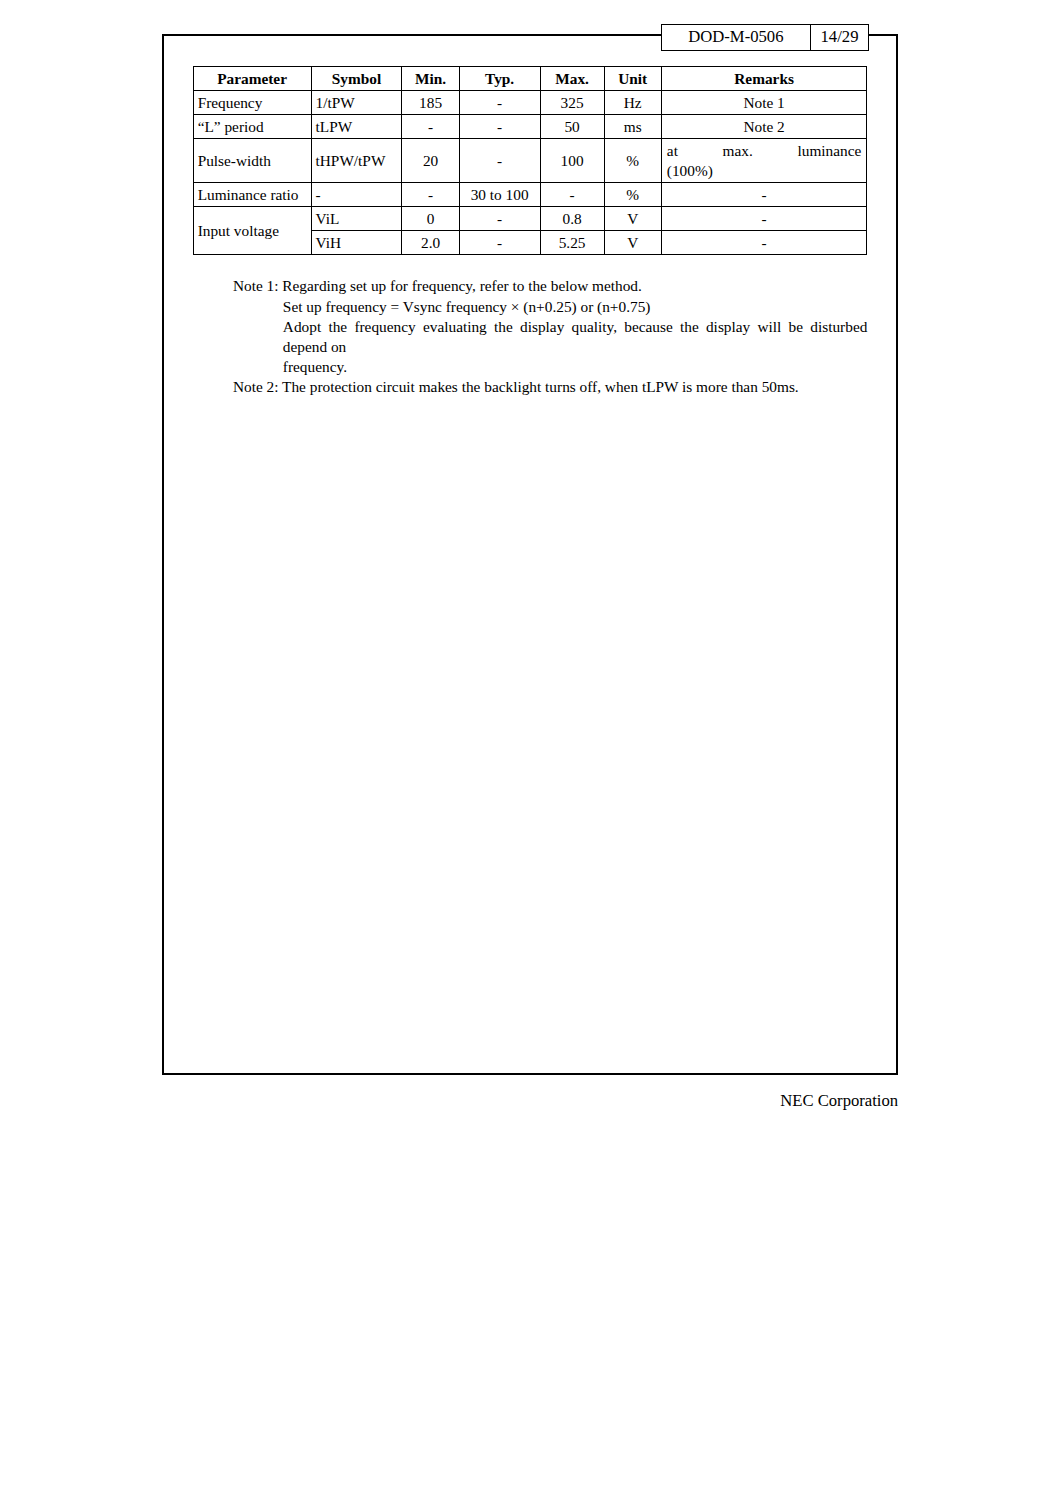DOD-M-0506
14/29
| Parameter | Symbol | Min. | Typ. | Max. | Unit | Remarks |
| --- | --- | --- | --- | --- | --- | --- |
| Frequency | 1/tPW | 185 | - | 325 | Hz | Note 1 |
| “L” period | tLPW | - | - | 50 | ms | Note 2 |
| Pulse-width | tHPW/tPW | 20 | - | 100 | % | at max. luminance (100%) |
| Luminance ratio | - | - | 30 to 100 | - | % | - |
| Input voltage | ViL | 0 | - | 0.8 | V | - |
| ViH | 2.0 | - | 5.25 | V | - |
Note 1: Regarding set up for frequency, refer to the below method.
Set up frequency = Vsync frequency × (n+0.25) or (n+0.75)
Adopt the frequency evaluating the display quality, because the display will be disturbed depend on
frequency.
Note 2: The protection circuit makes the backlight turns off, when tLPW is more than 50ms.
NEC Corporation